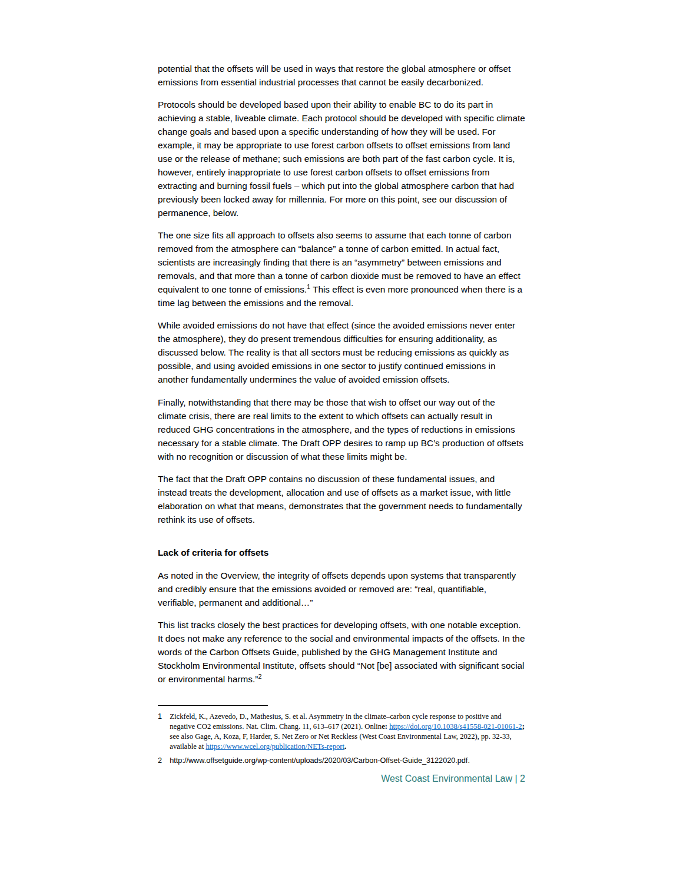potential that the offsets will be used in ways that restore the global atmosphere or offset emissions from essential industrial processes that cannot be easily decarbonized.
Protocols should be developed based upon their ability to enable BC to do its part in achieving a stable, liveable climate. Each protocol should be developed with specific climate change goals and based upon a specific understanding of how they will be used. For example, it may be appropriate to use forest carbon offsets to offset emissions from land use or the release of methane; such emissions are both part of the fast carbon cycle. It is, however, entirely inappropriate to use forest carbon offsets to offset emissions from extracting and burning fossil fuels – which put into the global atmosphere carbon that had previously been locked away for millennia. For more on this point, see our discussion of permanence, below.
The one size fits all approach to offsets also seems to assume that each tonne of carbon removed from the atmosphere can “balance” a tonne of carbon emitted. In actual fact, scientists are increasingly finding that there is an “asymmetry” between emissions and removals, and that more than a tonne of carbon dioxide must be removed to have an effect equivalent to one tonne of emissions.1 This effect is even more pronounced when there is a time lag between the emissions and the removal.
While avoided emissions do not have that effect (since the avoided emissions never enter the atmosphere), they do present tremendous difficulties for ensuring additionality, as discussed below. The reality is that all sectors must be reducing emissions as quickly as possible, and using avoided emissions in one sector to justify continued emissions in another fundamentally undermines the value of avoided emission offsets.
Finally, notwithstanding that there may be those that wish to offset our way out of the climate crisis, there are real limits to the extent to which offsets can actually result in reduced GHG concentrations in the atmosphere, and the types of reductions in emissions necessary for a stable climate. The Draft OPP desires to ramp up BC’s production of offsets with no recognition or discussion of what these limits might be.
The fact that the Draft OPP contains no discussion of these fundamental issues, and instead treats the development, allocation and use of offsets as a market issue, with little elaboration on what that means, demonstrates that the government needs to fundamentally rethink its use of offsets.
Lack of criteria for offsets
As noted in the Overview, the integrity of offsets depends upon systems that transparently and credibly ensure that the emissions avoided or removed are: “real, quantifiable, verifiable, permanent and additional…”
This list tracks closely the best practices for developing offsets, with one notable exception. It does not make any reference to the social and environmental impacts of the offsets. In the words of the Carbon Offsets Guide, published by the GHG Management Institute and Stockholm Environmental Institute, offsets should “Not [be] associated with significant social or environmental harms.”2
1
Zickfeld, K., Azevedo, D., Mathesius, S. et al. Asymmetry in the climate–carbon cycle response to positive and negative CO2 emissions. Nat. Clim. Chang. 11, 613–617 (2021). Online: https://doi.org/10.1038/s41558-021-01061-2; see also Gage, A, Koza, F, Harder, S. Net Zero or Net Reckless (West Coast Environmental Law, 2022), pp. 32-33, available at https://www.wcel.org/publication/NETs-report.
2
http://www.offsetguide.org/wp-content/uploads/2020/03/Carbon-Offset-Guide_3122020.pdf.
West Coast Environmental Law | 2